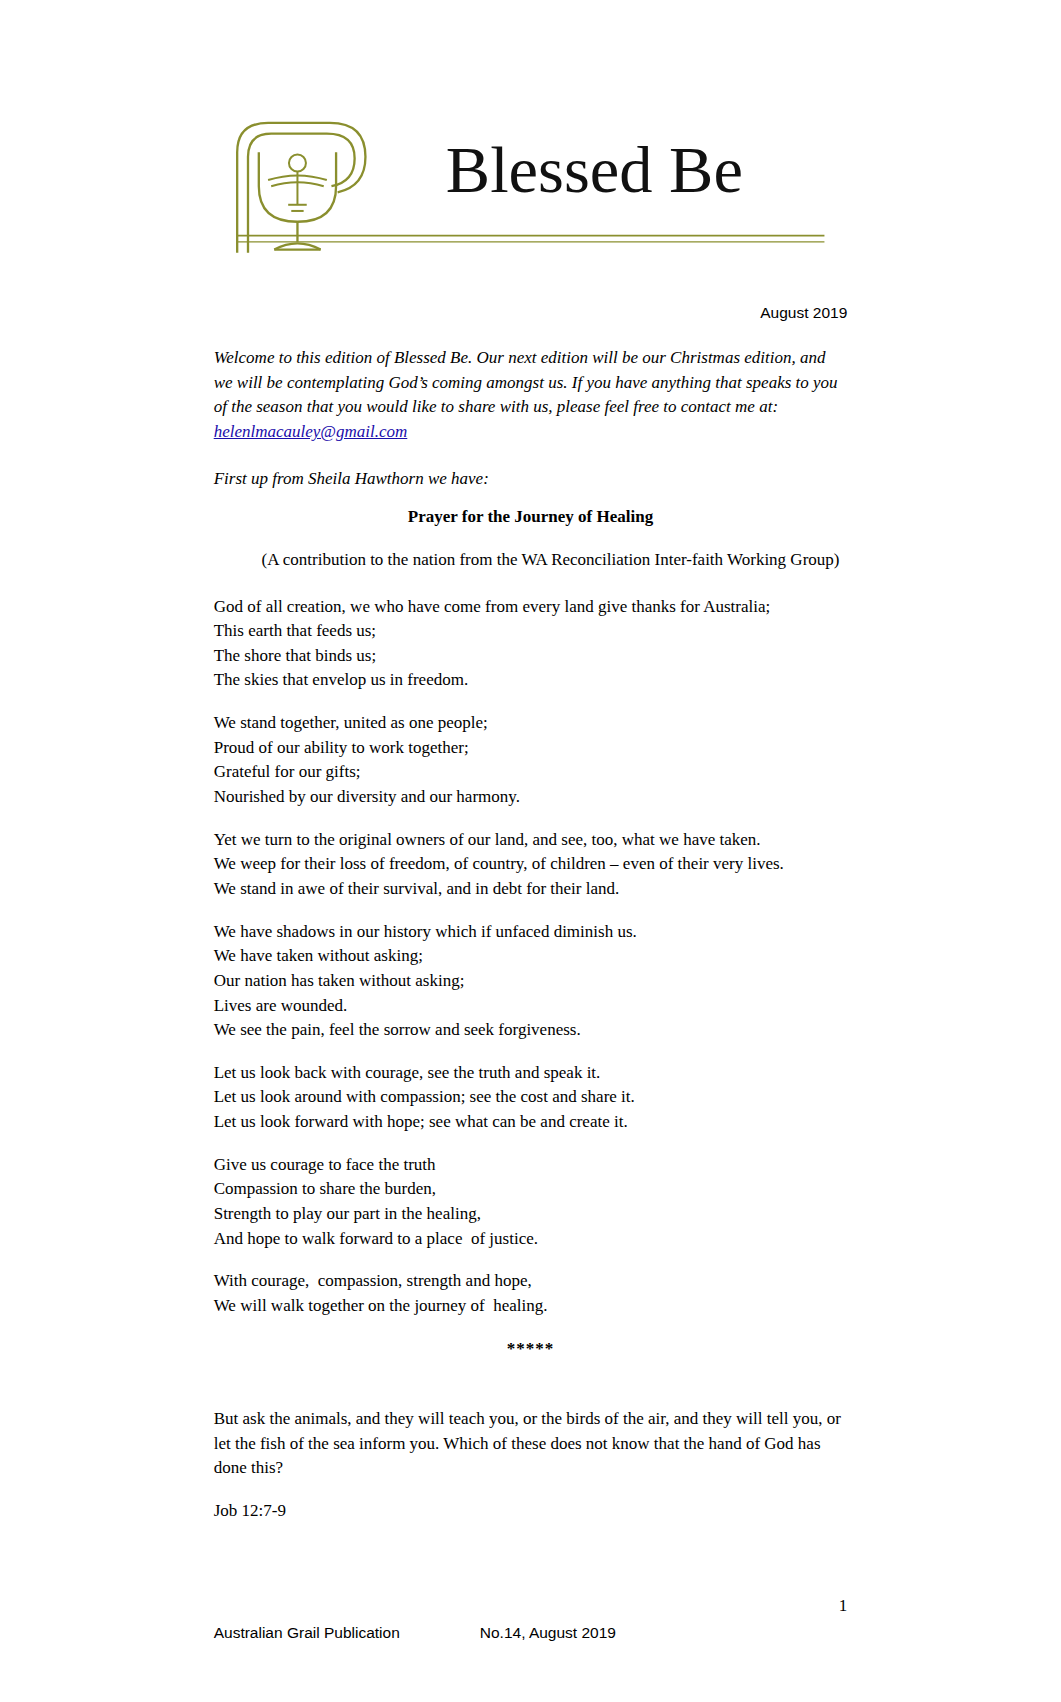Blessed Be
August 2019
Welcome to this edition of Blessed Be. Our next edition will be our Christmas edition, and we will be contemplating God’s coming amongst us. If you have anything that speaks to you of the season that you would like to share with us, please feel free to contact me at: helenlmacauley@gmail.com
First up from Sheila Hawthorn we have:
Prayer for the Journey of Healing
(A contribution to the nation from the WA Reconciliation Inter-faith Working Group)
God of all creation, we who have come from every land give thanks for Australia;
This earth that feeds us;
The shore that binds us;
The skies that envelop us in freedom.
We stand together, united as one people;
Proud of our ability to work together;
Grateful for our gifts;
Nourished by our diversity and our harmony.
Yet we turn to the original owners of our land, and see, too, what we have taken.
We weep for their loss of freedom, of country, of children – even of their very lives.
We stand in awe of their survival, and in debt for their land.
We have shadows in our history which if unfaced diminish us.
We have taken without asking;
Our nation has taken without asking;
Lives are wounded.
We see the pain, feel the sorrow and seek forgiveness.
Let us look back with courage, see the truth and speak it.
Let us look around with compassion; see the cost and share it.
Let us look forward with hope; see what can be and create it.
Give us courage to face the truth
Compassion to share the burden,
Strength to play our part in the healing,
And hope to walk forward to a place of justice.
With courage, compassion, strength and hope,
We will walk together on the journey of healing.
*****
But ask the animals, and they will teach you, or the birds of the air, and they will tell you, or let the fish of the sea inform you. Which of these does not know that the hand of God has done this?
Job 12:7-9
1
Australian Grail Publication
No.14, August 2019